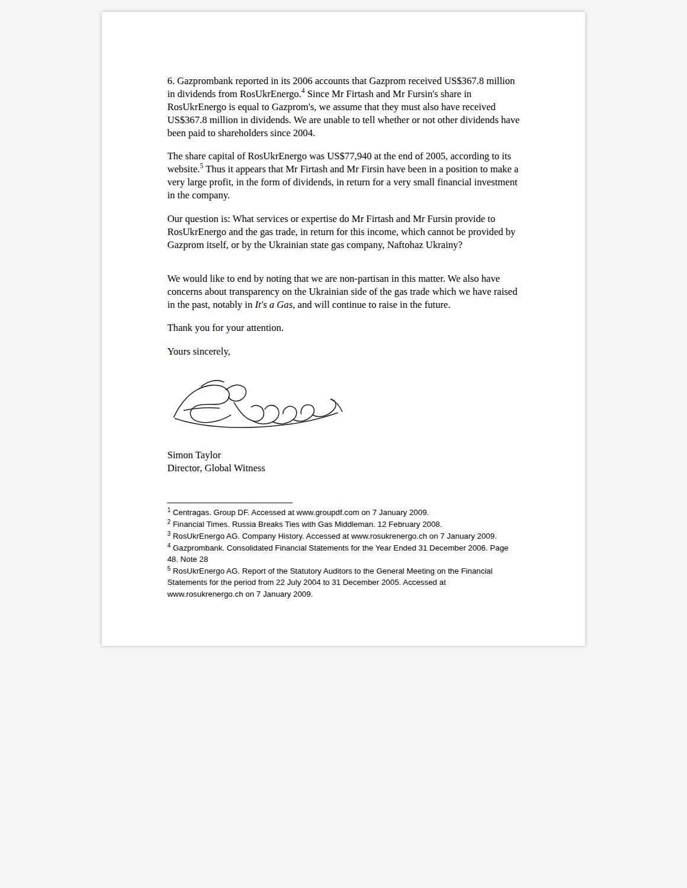6. Gazprombank reported in its 2006 accounts that Gazprom received US$367.8 million in dividends from RosUkrEnergo.4 Since Mr Firtash and Mr Fursin's share in RosUkrEnergo is equal to Gazprom's, we assume that they must also have received US$367.8 million in dividends. We are unable to tell whether or not other dividends have been paid to shareholders since 2004.
The share capital of RosUkrEnergo was US$77,940 at the end of 2005, according to its website.5 Thus it appears that Mr Firtash and Mr Firsin have been in a position to make a very large profit, in the form of dividends, in return for a very small financial investment in the company.
Our question is: What services or expertise do Mr Firtash and Mr Fursin provide to RosUkrEnergo and the gas trade, in return for this income, which cannot be provided by Gazprom itself, or by the Ukrainian state gas company, Naftohaz Ukrainy?
We would like to end by noting that we are non-partisan in this matter. We also have concerns about transparency on the Ukrainian side of the gas trade which we have raised in the past, notably in It's a Gas, and will continue to raise in the future.
Thank you for your attention.
Yours sincerely,
Simon Taylor
Director, Global Witness
1 Centragas. Group DF. Accessed at www.groupdf.com on 7 January 2009.
2 Financial Times. Russia Breaks Ties with Gas Middleman. 12 February 2008.
3 RosUkrEnergo AG. Company History. Accessed at www.rosukrenergo.ch on 7 January 2009.
4 Gazprombank. Consolidated Financial Statements for the Year Ended 31 December 2006. Page 48. Note 28
5 RosUkrEnergo AG. Report of the Statutory Auditors to the General Meeting on the Financial Statements for the period from 22 July 2004 to 31 December 2005. Accessed at www.rosukrenergo.ch on 7 January 2009.